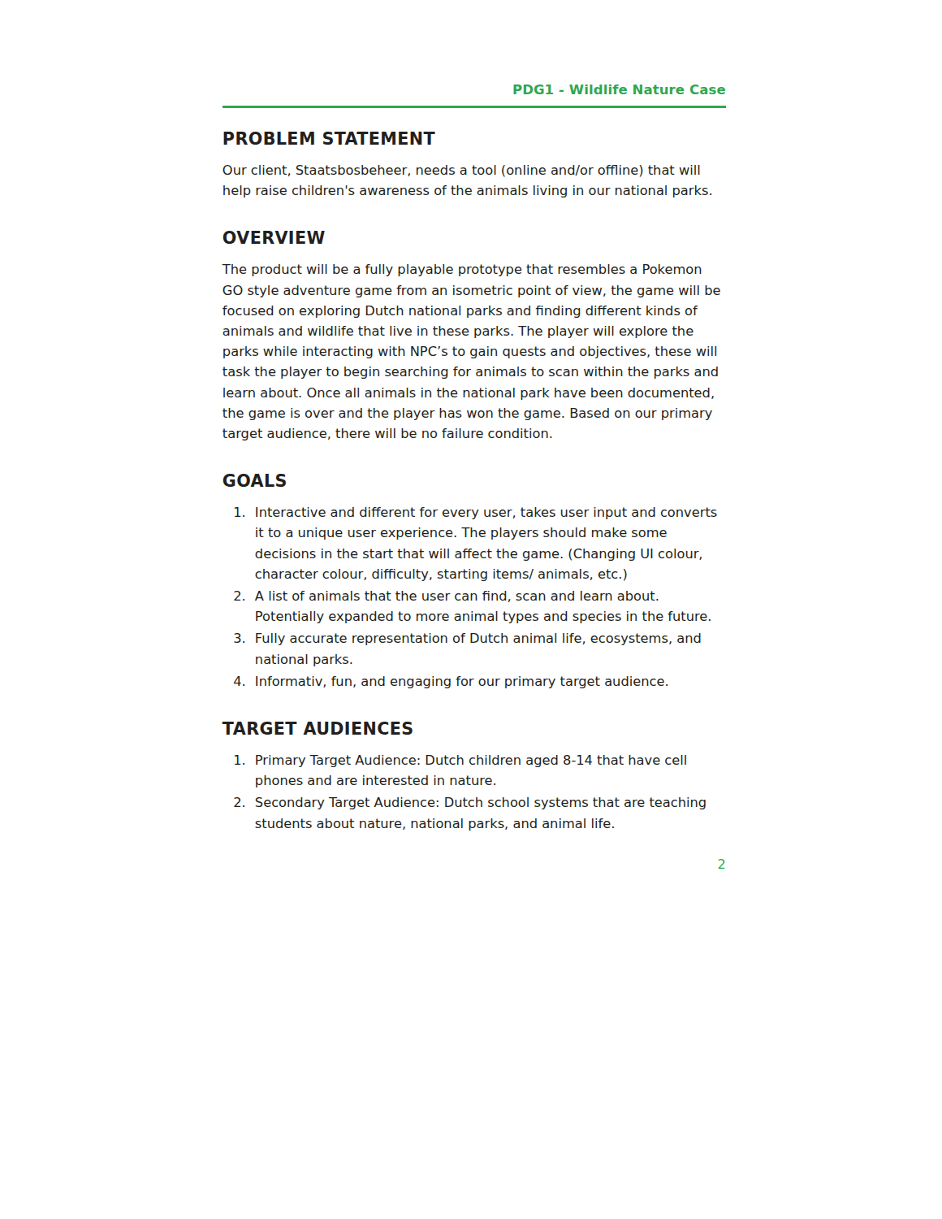PDG1 - Wildlife Nature Case
PROBLEM STATEMENT
Our client, Staatsbosbeheer, needs a tool (online and/or offline) that will help raise children's awareness of the animals living in our national parks.
OVERVIEW
The product will be a fully playable prototype that resembles a Pokemon GO style adventure game from an isometric point of view, the game will be focused on exploring Dutch national parks and finding different kinds of animals and wildlife that live in these parks. The player will explore the parks while interacting with NPC’s to gain quests and objectives, these will task the player to begin searching for animals to scan within the parks and learn about. Once all animals in the national park have been documented, the game is over and the player has won the game. Based on our primary target audience, there will be no failure condition.
GOALS
Interactive and different for every user, takes user input and converts it to a unique user experience. The players should make some decisions in the start that will affect the game. (Changing UI colour, character colour, difficulty, starting items/ animals, etc.)
A list of animals that the user can find, scan and learn about. Potentially expanded to more animal types and species in the future.
Fully accurate representation of Dutch animal life, ecosystems, and national parks.
Informativ, fun, and engaging for our primary target audience.
TARGET AUDIENCES
Primary Target Audience: Dutch children aged 8-14 that have cell phones and are interested in nature.
Secondary Target Audience: Dutch school systems that are teaching students about nature, national parks, and animal life.
2